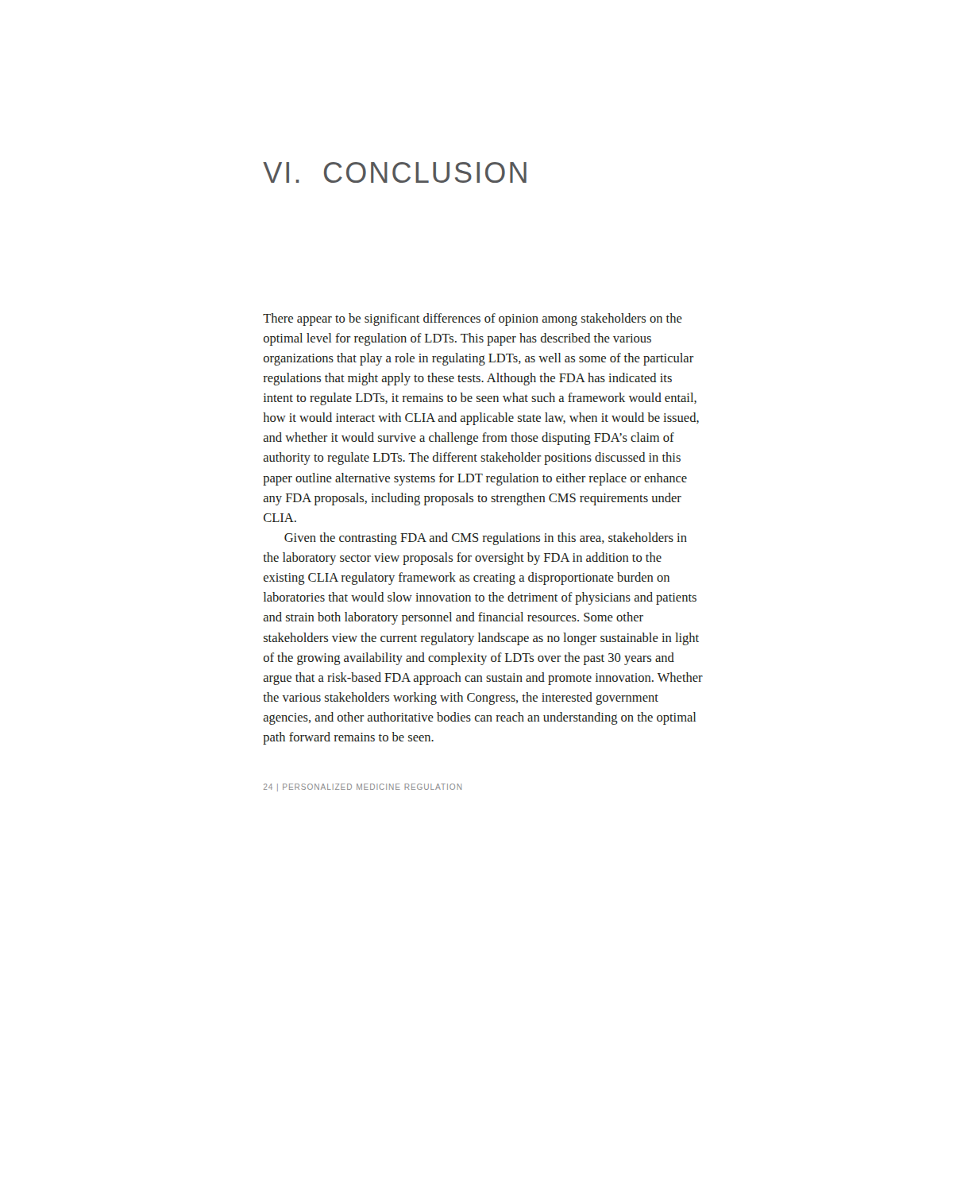VI. Conclusion
There appear to be significant differences of opinion among stakeholders on the optimal level for regulation of LDTs. This paper has described the various organizations that play a role in regulating LDTs, as well as some of the particular regulations that might apply to these tests. Although the FDA has indicated its intent to regulate LDTs, it remains to be seen what such a framework would entail, how it would interact with CLIA and applicable state law, when it would be issued, and whether it would survive a challenge from those disputing FDA’s claim of authority to regulate LDTs. The different stakeholder positions discussed in this paper outline alternative systems for LDT regulation to either replace or enhance any FDA proposals, including proposals to strengthen CMS requirements under CLIA.
Given the contrasting FDA and CMS regulations in this area, stakeholders in the laboratory sector view proposals for oversight by FDA in addition to the existing CLIA regulatory framework as creating a disproportionate burden on laboratories that would slow innovation to the detriment of physicians and patients and strain both laboratory personnel and financial resources. Some other stakeholders view the current regulatory landscape as no longer sustainable in light of the growing availability and complexity of LDTs over the past 30 years and argue that a risk-based FDA approach can sustain and promote innovation. Whether the various stakeholders working with Congress, the interested government agencies, and other authoritative bodies can reach an understanding on the optimal path forward remains to be seen.
24 | Personalized Medicine Regulation